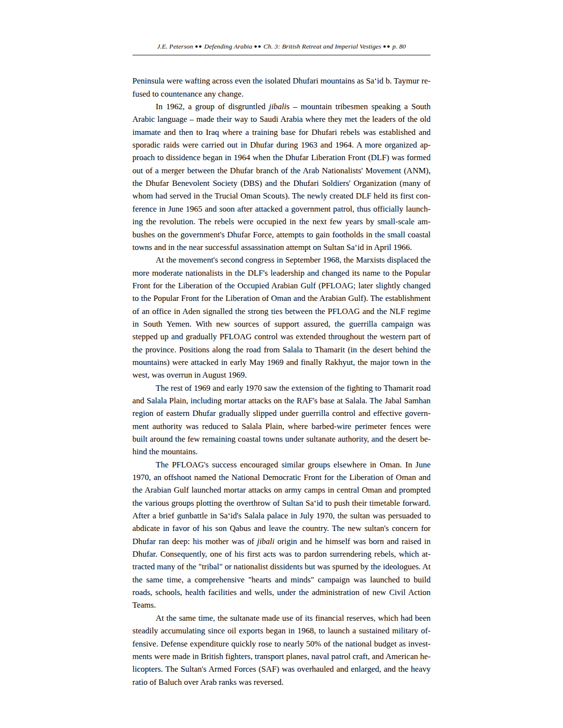J.E. Peterson ●● Defending Arabia ●● Ch. 3: British Retreat and Imperial Vestiges ●● p. 80
Peninsula were wafting across even the isolated Dhufari mountains as Sa‘id b. Taymur refused to countenance any change.
In 1962, a group of disgruntled jibalis – mountain tribesmen speaking a South Arabic language – made their way to Saudi Arabia where they met the leaders of the old imamate and then to Iraq where a training base for Dhufari rebels was established and sporadic raids were carried out in Dhufar during 1963 and 1964. A more organized approach to dissidence began in 1964 when the Dhufar Liberation Front (DLF) was formed out of a merger between the Dhufar branch of the Arab Nationalists' Movement (ANM), the Dhufar Benevolent Society (DBS) and the Dhufari Soldiers' Organization (many of whom had served in the Trucial Oman Scouts). The newly created DLF held its first conference in June 1965 and soon after attacked a government patrol, thus officially launching the revolution. The rebels were occupied in the next few years by small-scale ambushes on the government's Dhufar Force, attempts to gain footholds in the small coastal towns and in the near successful assassination attempt on Sultan Sa‘id in April 1966.
At the movement's second congress in September 1968, the Marxists displaced the more moderate nationalists in the DLF's leadership and changed its name to the Popular Front for the Liberation of the Occupied Arabian Gulf (PFLOAG; later slightly changed to the Popular Front for the Liberation of Oman and the Arabian Gulf). The establishment of an office in Aden signalled the strong ties between the PFLOAG and the NLF regime in South Yemen. With new sources of support assured, the guerrilla campaign was stepped up and gradually PFLOAG control was extended throughout the western part of the province. Positions along the road from Salala to Thamarit (in the desert behind the mountains) were attacked in early May 1969 and finally Rakhyut, the major town in the west, was overrun in August 1969.
The rest of 1969 and early 1970 saw the extension of the fighting to Thamarit road and Salala Plain, including mortar attacks on the RAF's base at Salala. The Jabal Samhan region of eastern Dhufar gradually slipped under guerrilla control and effective government authority was reduced to Salala Plain, where barbed-wire perimeter fences were built around the few remaining coastal towns under sultanate authority, and the desert behind the mountains.
The PFLOAG's success encouraged similar groups elsewhere in Oman. In June 1970, an offshoot named the National Democratic Front for the Liberation of Oman and the Arabian Gulf launched mortar attacks on army camps in central Oman and prompted the various groups plotting the overthrow of Sultan Sa‘id to push their timetable forward. After a brief gunbattle in Sa‘id's Salala palace in July 1970, the sultan was persuaded to abdicate in favor of his son Qabus and leave the country. The new sultan's concern for Dhufar ran deep: his mother was of jibali origin and he himself was born and raised in Dhufar. Consequently, one of his first acts was to pardon surrendering rebels, which attracted many of the "tribal" or nationalist dissidents but was spurned by the ideologues. At the same time, a comprehensive "hearts and minds" campaign was launched to build roads, schools, health facilities and wells, under the administration of new Civil Action Teams.
At the same time, the sultanate made use of its financial reserves, which had been steadily accumulating since oil exports began in 1968, to launch a sustained military offensive. Defense expenditure quickly rose to nearly 50% of the national budget as investments were made in British fighters, transport planes, naval patrol craft, and American helicopters. The Sultan's Armed Forces (SAF) was overhauled and enlarged, and the heavy ratio of Baluch over Arab ranks was reversed.